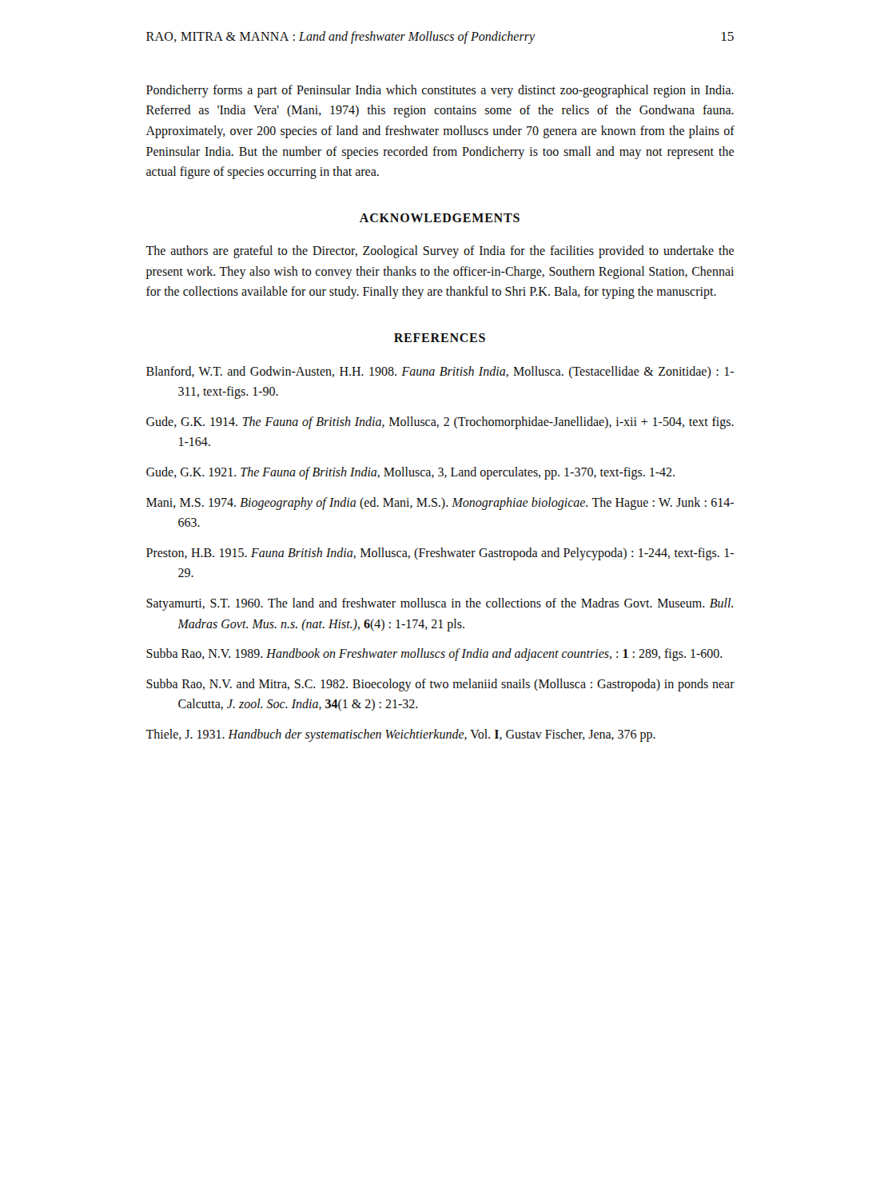RAO, MITRA & MANNA : Land and freshwater Molluscs of Pondicherry 15
Pondicherry forms a part of Peninsular India which constitutes a very distinct zoo-geographical region in India. Referred as 'India Vera' (Mani, 1974) this region contains some of the relics of the Gondwana fauna. Approximately, over 200 species of land and freshwater molluscs under 70 genera are known from the plains of Peninsular India. But the number of species recorded from Pondicherry is too small and may not represent the actual figure of species occurring in that area.
ACKNOWLEDGEMENTS
The authors are grateful to the Director, Zoological Survey of India for the facilities provided to undertake the present work. They also wish to convey their thanks to the officer-in-Charge, Southern Regional Station, Chennai for the collections available for our study. Finally they are thankful to Shri P.K. Bala, for typing the manuscript.
REFERENCES
Blanford, W.T. and Godwin-Austen, H.H. 1908. Fauna British India, Mollusca. (Testacellidae & Zonitidae) : 1-311, text-figs. 1-90.
Gude, G.K. 1914. The Fauna of British India, Mollusca, 2 (Trochomorphidae-Janellidae), i-xii + 1-504, text figs. 1-164.
Gude, G.K. 1921. The Fauna of British India, Mollusca, 3, Land operculates, pp. 1-370, text-figs. 1-42.
Mani, M.S. 1974. Biogeography of India (ed. Mani, M.S.). Monographiae biologicae. The Hague : W. Junk : 614-663.
Preston, H.B. 1915. Fauna British India, Mollusca, (Freshwater Gastropoda and Pelycypoda) : 1-244, text-figs. 1-29.
Satyamurti, S.T. 1960. The land and freshwater mollusca in the collections of the Madras Govt. Museum. Bull. Madras Govt. Mus. n.s. (nat. Hist.), 6(4) : 1-174, 21 pls.
Subba Rao, N.V. 1989. Handbook on Freshwater molluscs of India and adjacent countries, : 1 : 289, figs. 1-600.
Subba Rao, N.V. and Mitra, S.C. 1982. Bioecology of two melaniid snails (Mollusca : Gastropoda) in ponds near Calcutta, J. zool. Soc. India, 34(1 & 2) : 21-32.
Thiele, J. 1931. Handbuch der systematischen Weichtierkunde, Vol. I, Gustav Fischer, Jena, 376 pp.